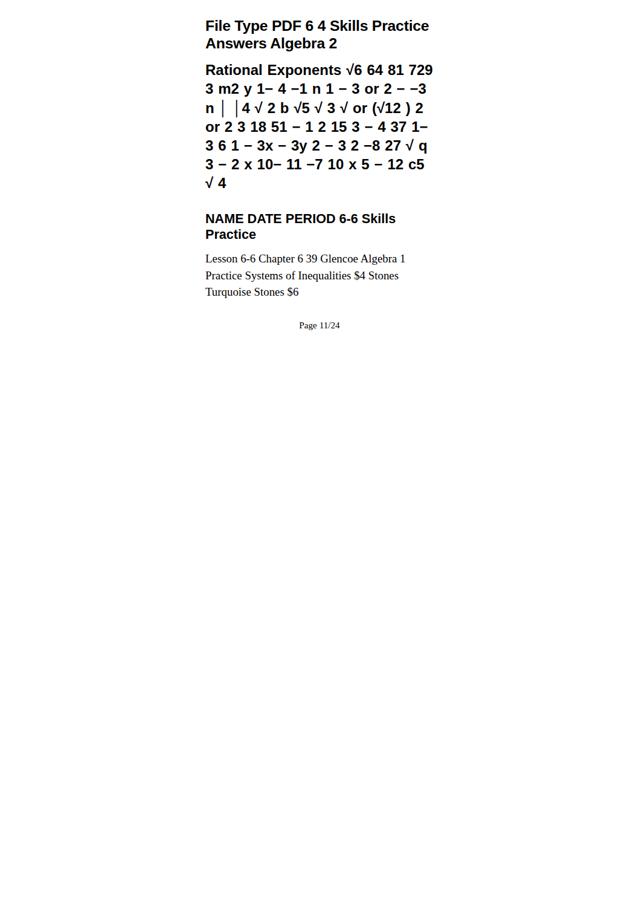File Type PDF 6 4 Skills Practice Answers Algebra 2
Rational Exponents √6 64 81 729 3 m2 y 1− 4 −1 n 1 − 3 or 2 − −3 n │ │4 √ 2 b √5 √ 3 √ or (√12 ) 2 or 2 3 18 51 − 1 2 15 3 − 4 37 1− 3 6 1 − 3x − 3y 2 − 3 2 −8 27 √ q 3 − 2 x 10− 11 −7 10 x 5 − 12 c5 √ 4
NAME DATE PERIOD 6-6 Skills Practice
Lesson 6-6 Chapter 6 39 Glencoe Algebra 1 Practice Systems of Inequalities $4 Stones Turquoise Stones $6
Page 11/24